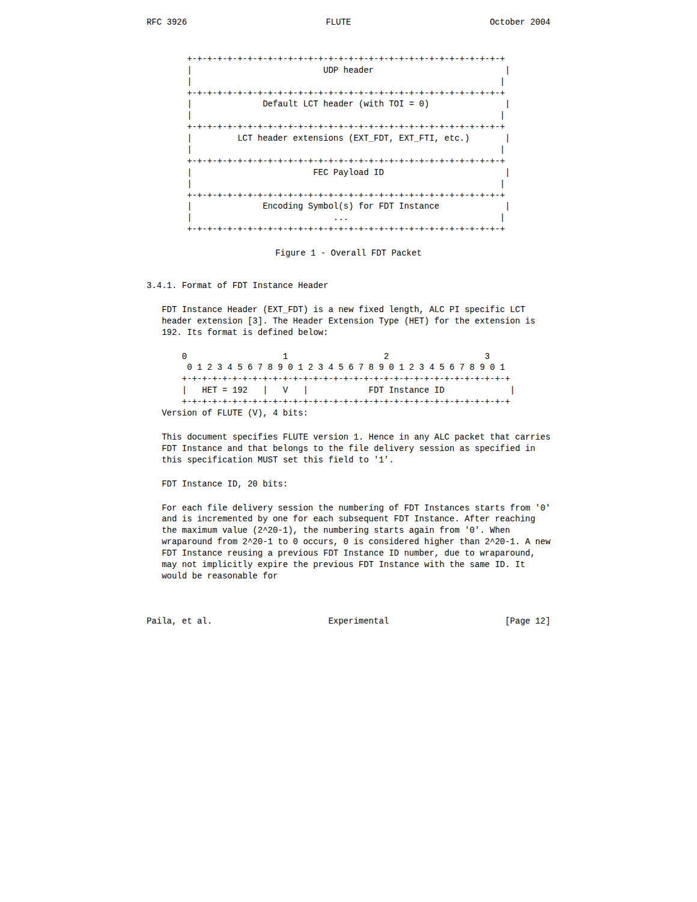RFC 3926 FLUTE October 2004
     +-+-+-+-+-+-+-+-+-+-+-+-+-+-+-+-+-+-+-+-+-+-+-+-+-+-+-+-+-+-+-+
     |                          UDP header                          |
     |                                                             |
     +-+-+-+-+-+-+-+-+-+-+-+-+-+-+-+-+-+-+-+-+-+-+-+-+-+-+-+-+-+-+-+
     |              Default LCT header (with TOI = 0)               |
     |                                                             |
     +-+-+-+-+-+-+-+-+-+-+-+-+-+-+-+-+-+-+-+-+-+-+-+-+-+-+-+-+-+-+-+
     |         LCT header extensions (EXT_FDT, EXT_FTI, etc.)       |
     |                                                             |
     +-+-+-+-+-+-+-+-+-+-+-+-+-+-+-+-+-+-+-+-+-+-+-+-+-+-+-+-+-+-+-+
     |                        FEC Payload ID                        |
     |                                                             |
     +-+-+-+-+-+-+-+-+-+-+-+-+-+-+-+-+-+-+-+-+-+-+-+-+-+-+-+-+-+-+-+
     |              Encoding Symbol(s) for FDT Instance             |
     |                            ...                              |
     +-+-+-+-+-+-+-+-+-+-+-+-+-+-+-+-+-+-+-+-+-+-+-+-+-+-+-+-+-+-+-+
Figure 1 - Overall FDT Packet
3.4.1. Format of FDT Instance Header
FDT Instance Header (EXT_FDT) is a new fixed length, ALC PI specific LCT header extension [3]. The Header Extension Type (HET) for the extension is 192. Its format is defined below:
    0                   1                   2                   3
     0 1 2 3 4 5 6 7 8 9 0 1 2 3 4 5 6 7 8 9 0 1 2 3 4 5 6 7 8 9 0 1
    +-+-+-+-+-+-+-+-+-+-+-+-+-+-+-+-+-+-+-+-+-+-+-+-+-+-+-+-+-+-+-+-+
    |   HET = 192   |   V   |            FDT Instance ID             |
    +-+-+-+-+-+-+-+-+-+-+-+-+-+-+-+-+-+-+-+-+-+-+-+-+-+-+-+-+-+-+-+-+
Version of FLUTE (V), 4 bits:
This document specifies FLUTE version 1. Hence in any ALC packet that carries FDT Instance and that belongs to the file delivery session as specified in this specification MUST set this field to '1'.
FDT Instance ID, 20 bits:
For each file delivery session the numbering of FDT Instances starts from '0' and is incremented by one for each subsequent FDT Instance. After reaching the maximum value (2^20-1), the numbering starts again from '0'. When wraparound from 2^20-1 to 0 occurs, 0 is considered higher than 2^20-1. A new FDT Instance reusing a previous FDT Instance ID number, due to wraparound, may not implicitly expire the previous FDT Instance with the same ID. It would be reasonable for
Paila, et al. Experimental [Page 12]